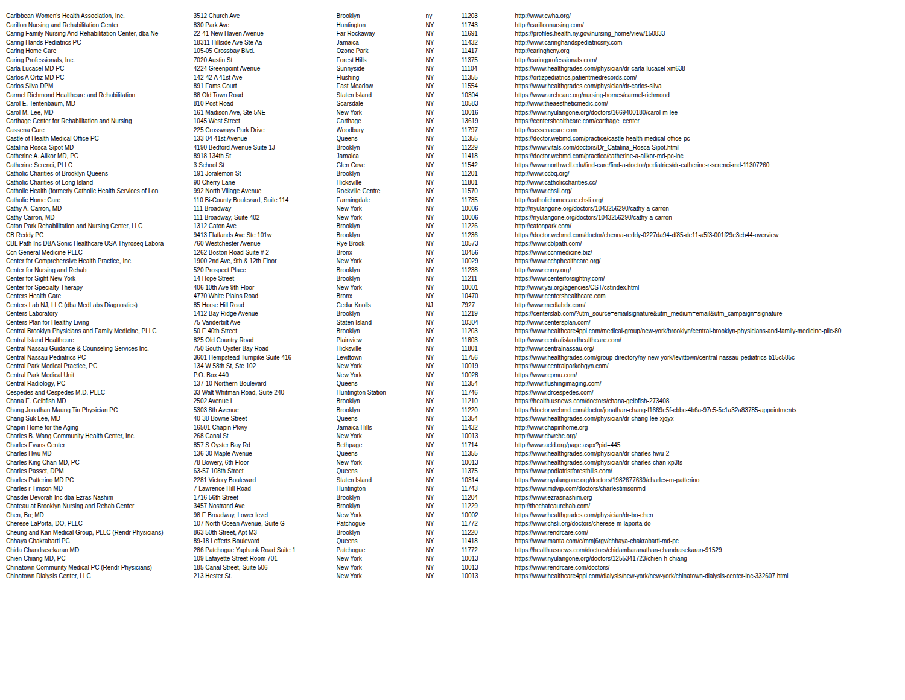| Caribbean Women's Health Association, Inc. | 3512 Church Ave | Brooklyn | ny | 11203 | http://www.cwha.org/ |
| Carillon Nursing and Rehabilitation Center | 830 Park Ave | Huntington | NY | 11743 | http://carillonnursing.com/ |
| Caring Family Nursing And Rehabilitation Center, dba Ne | 22-41 New Haven Avenue | Far Rockaway | NY | 11691 | https://profiles.health.ny.gov/nursing_home/view/150833 |
| Caring Hands Pediatrics PC | 18311 Hillside Ave Ste Aa | Jamaica | NY | 11432 | http://www.caringhandspediatricsny.com |
| Caring Home Care | 105-05 Crossbay Blvd. | Ozone Park | NY | 11417 | http://caringhcny.org |
| Caring Professionals, Inc. | 7020 Austin St | Forest Hills | NY | 11375 | http://caringprofessionals.com/ |
| Carla Lucacel MD PC | 4224 Greenpoint Avenue | Sunnyside | NY | 11104 | https://www.healthgrades.com/physician/dr-carla-lucacel-xm638 |
| Carlos A Ortiz MD PC | 142-42 A 41st Ave | Flushing | NY | 11355 | https://ortizpediatrics.patientmedrecords.com/ |
| Carlos Silva DPM | 891 Fams Court | East Meadow | NY | 11554 | https://www.healthgrades.com/physician/dr-carlos-silva |
| Carmel Richmond Healthcare and Rehabilitation | 88 Old Town Road | Staten Island | NY | 10304 | https://www.archcare.org/nursing-homes/carmel-richmond |
| Carol E. Tentenbaum, MD | 810 Post Road | Scarsdale | NY | 10583 | http://www.theaestheticmedic.com/ |
| Carol M. Lee, MD | 161 Madison Ave, Ste 5NE | New York | NY | 10016 | https://www.nyulangone.org/doctors/1669400180/carol-m-lee |
| Carthage Center for Rehabilitation and Nursing | 1045 West Street | Carthage | NY | 13619 | https://centershealthcare.com/carthage_center |
| Cassena Care | 225 Crossways Park Drive | Woodbury | NY | 11797 | http://cassenacare.com |
| Castle of Health Medical Office PC | 133-04 41st Avenue | Queens | NY | 11355 | https://doctor.webmd.com/practice/castle-health-medical-office-pc |
| Catalina Rosca-Sipot MD | 4190 Bedford Avenue Suite 1J | Brooklyn | NY | 11229 | https://www.vitals.com/doctors/Dr_Catalina_Rosca-Sipot.html |
| Catherine A. Alikor MD, PC | 8918 134th St | Jamaica | NY | 11418 | https://doctor.webmd.com/practice/catherine-a-alikor-md-pc-inc |
| Catherine Screnci, PLLC | 3 School St | Glen Cove | NY | 11542 | https://www.northwell.edu/find-care/find-a-doctor/pediatrics/dr-catherine-r-screnci-md-11307260 |
| Catholic Charities of Brooklyn Queens | 191 Joralemon St | Brooklyn | NY | 11201 | http://www.ccbq.org/ |
| Catholic Charities of Long Island | 90 Cherry Lane | Hicksville | NY | 11801 | http://www.catholiccharities.cc/ |
| Catholic Health (formerly Catholic Health Services of Lon | 992 North Village Avenue | Rockville Centre | NY | 11570 | https://www.chsli.org/ |
| Catholic Home Care | 110 Bi-County Boulevard, Suite 114 | Farmingdale | NY | 11735 | http://catholichomecare.chsli.org/ |
| Cathy A. Carron, MD | 111 Broadway | New York | NY | 10006 | http://nyulangone.org/doctors/1043256290/cathy-a-carron |
| Cathy Carron, MD | 111 Broadway, Suite 402 | New York | NY | 10006 | https://nyulangone.org/doctors/1043256290/cathy-a-carron |
| Caton Park Rehabilitation and Nursing Center, LLC | 1312 Caton Ave | Brooklyn | NY | 11226 | http://catonpark.com/ |
| CB Reddy PC | 9413 Flatlands Ave Ste 101w | Brooklyn | NY | 11236 | https://doctor.webmd.com/doctor/chenna-reddy-0227da94-df85-de11-a5f3-001f29e3eb44-overview |
| CBL Path Inc DBA Sonic Healthcare USA Thyroseq Labora | 760 Westchester Avenue | Rye Brook | NY | 10573 | https://www.cblpath.com/ |
| Ccn General Medicine PLLC | 1262 Boston Road Suite # 2 | Bronx | NY | 10456 | https://www.ccnmedicine.biz/ |
| Center for Comprehensive Health Practice, Inc. | 1900 2nd Ave, 9th & 12th Floor | New York | NY | 10029 | https://www.cchphealthcare.org/ |
| Center for Nursing and Rehab | 520 Prospect Place | Brooklyn | NY | 11238 | http://www.cnrny.org/ |
| Center for Sight New York | 14 Hope Street | Brooklyn | NY | 11211 | https://www.centerforsightny.com/ |
| Center for Specialty Therapy | 406 10th Ave 9th Floor | New York | NY | 10001 | http://www.yai.org/agencies/CST/cstindex.html |
| Centers Health Care | 4770 White Plains Road | Bronx | NY | 10470 | http://www.centershealthcare.com |
| Centers Lab NJ, LLC (dba MedLabs Diagnostics) | 85 Horse Hill Road | Cedar Knolls | NJ | 7927 | http://www.medlabdx.com/ |
| Centers Laboratory | 1412 Bay Ridge Avenue | Brooklyn | NY | 11219 | https://centerslab.com/?utm_source=emailsignature&utm_medium=email&utm_campaign=signature |
| Centers Plan for Healthy Living | 75 Vanderbilt Ave | Staten Island | NY | 10304 | http://www.centersplan.com/ |
| Central Brooklyn Physicians and Family Medicine, PLLC | 50 E 40th Street | Brooklyn | NY | 11203 | https://www.healthcare4ppl.com/medical-group/new-york/brooklyn/central-brooklyn-physicians-and-family-medicine-pllc-80 |
| Central Island Healthcare | 825 Old Country Road | Plainview | NY | 11803 | http://www.centralislandhealthcare.com/ |
| Central Nassau Guidance & Counseling Services Inc. | 750 South Oyster Bay Road | Hicksville | NY | 11801 | http://www.centralnassau.org/ |
| Central Nassau Pediatrics PC | 3601 Hempstead Turnpike Suite 416 | Levittown | NY | 11756 | https://www.healthgrades.com/group-directory/ny-new-york/levittown/central-nassau-pediatrics-b15c585c |
| Central Park Medical Practice, PC | 134 W 58th St, Ste 102 | New York | NY | 10019 | https://www.centralparkobgyn.com/ |
| Central Park Medical Unit | P.O. Box 440 | New York | NY | 10028 | https://www.cpmu.com/ |
| Central Radiology, PC | 137-10 Northern Boulevard | Queens | NY | 11354 | http://www.flushingimaging.com/ |
| Cespedes and Cespedes M.D. PLLC | 33 Walt Whitman Road, Suite 240 | Huntington Station | NY | 11746 | https://www.drcespedes.com/ |
| Chana E. Gelbfish MD | 2502 Avenue I | Brooklyn | NY | 11210 | https://health.usnews.com/doctors/chana-gelbfish-273408 |
| Chang Jonathan Maung Tin Physician PC | 5303 8th Avenue | Brooklyn | NY | 11220 | https://doctor.webmd.com/doctor/jonathan-chang-f1669e5f-cbbc-4b6a-97c5-5c1a32a83785-appointments |
| Chang Suk Lee, MD | 40-38 Bowne Street | Queens | NY | 11354 | https://www.healthgrades.com/physician/dr-chang-lee-xjqyx |
| Chapin Home for the Aging | 16501 Chapin Pkwy | Jamaica Hills | NY | 11432 | http://www.chapinhome.org |
| Charles B. Wang Community Health Center, Inc. | 268 Canal St | New York | NY | 10013 | http://www.cbwchc.org/ |
| Charles Evans Center | 857 S Oyster Bay Rd | Bethpage | NY | 11714 | http://www.acld.org/page.aspx?pid=445 |
| Charles Hwu MD | 136-30 Maple Avenue | Queens | NY | 11355 | https://www.healthgrades.com/physician/dr-charles-hwu-2 |
| Charles King Chan MD, PC | 78 Bowery, 6th Floor | New York | NY | 10013 | https://www.healthgrades.com/physician/dr-charles-chan-xp3ts |
| Charles Passet, DPM | 63-57 108th Street | Queens | NY | 11375 | https://www.podiatristforesthills.com/ |
| Charles Patterino MD PC | 2281 Victory Boulevard | Staten Island | NY | 10314 | https://www.nyulangone.org/doctors/1982677639/charles-m-patterino |
| Charles r Timson MD | 7 Lawrence Hill Road | Huntington | NY | 11743 | https://www.mdvip.com/doctors/charlestimsonmd |
| Chasdei Devorah Inc dba Ezras Nashim | 1716 56th Street | Brooklyn | NY | 11204 | https://www.ezrasnashim.org |
| Chateau at Brooklyn Nursing and Rehab Center | 3457 Nostrand Ave | Brooklyn | NY | 11229 | http://thechateaurehab.com/ |
| Chen, Bo; MD | 98 E Broadway, Lower level | New York | NY | 10002 | https://www.healthgrades.com/physician/dr-bo-chen |
| Cherese LaPorta, DO, PLLC | 107 North Ocean Avenue, Suite G | Patchogue | NY | 11772 | https://www.chsli.org/doctors/cherese-m-laporta-do |
| Cheung and Kan Medical Group, PLLC (Rendr Physicians) | 863 50th Street, Apt M3 | Brooklyn | NY | 11220 | https://www.rendrcare.com/ |
| Chhaya Chakrabarti PC | 89-18 Lefferts Boulevard | Queens | NY | 11418 | https://www.manta.com/c/mmj6rgv/chhaya-chakrabarti-md-pc |
| Chida Chandrasekaran MD | 286 Patchogue Yaphank Road Suite 1 | Patchogue | NY | 11772 | https://health.usnews.com/doctors/chidambaranathan-chandrasekaran-91529 |
| Chien Chiang MD, PC | 109 Lafayette Street Room 701 | New York | NY | 10013 | https://www.nyulangone.org/doctors/1255341723/chien-h-chiang |
| Chinatown Community Medical PC (Rendr Physicians) | 185 Canal Street, Suite 506 | New York | NY | 10013 | https://www.rendrcare.com/doctors/ |
| Chinatown Dialysis Center, LLC | 213 Hester St. | New York | NY | 10013 | https://www.healthcare4ppl.com/dialysis/new-york/new-york/chinatown-dialysis-center-inc-332607.html |